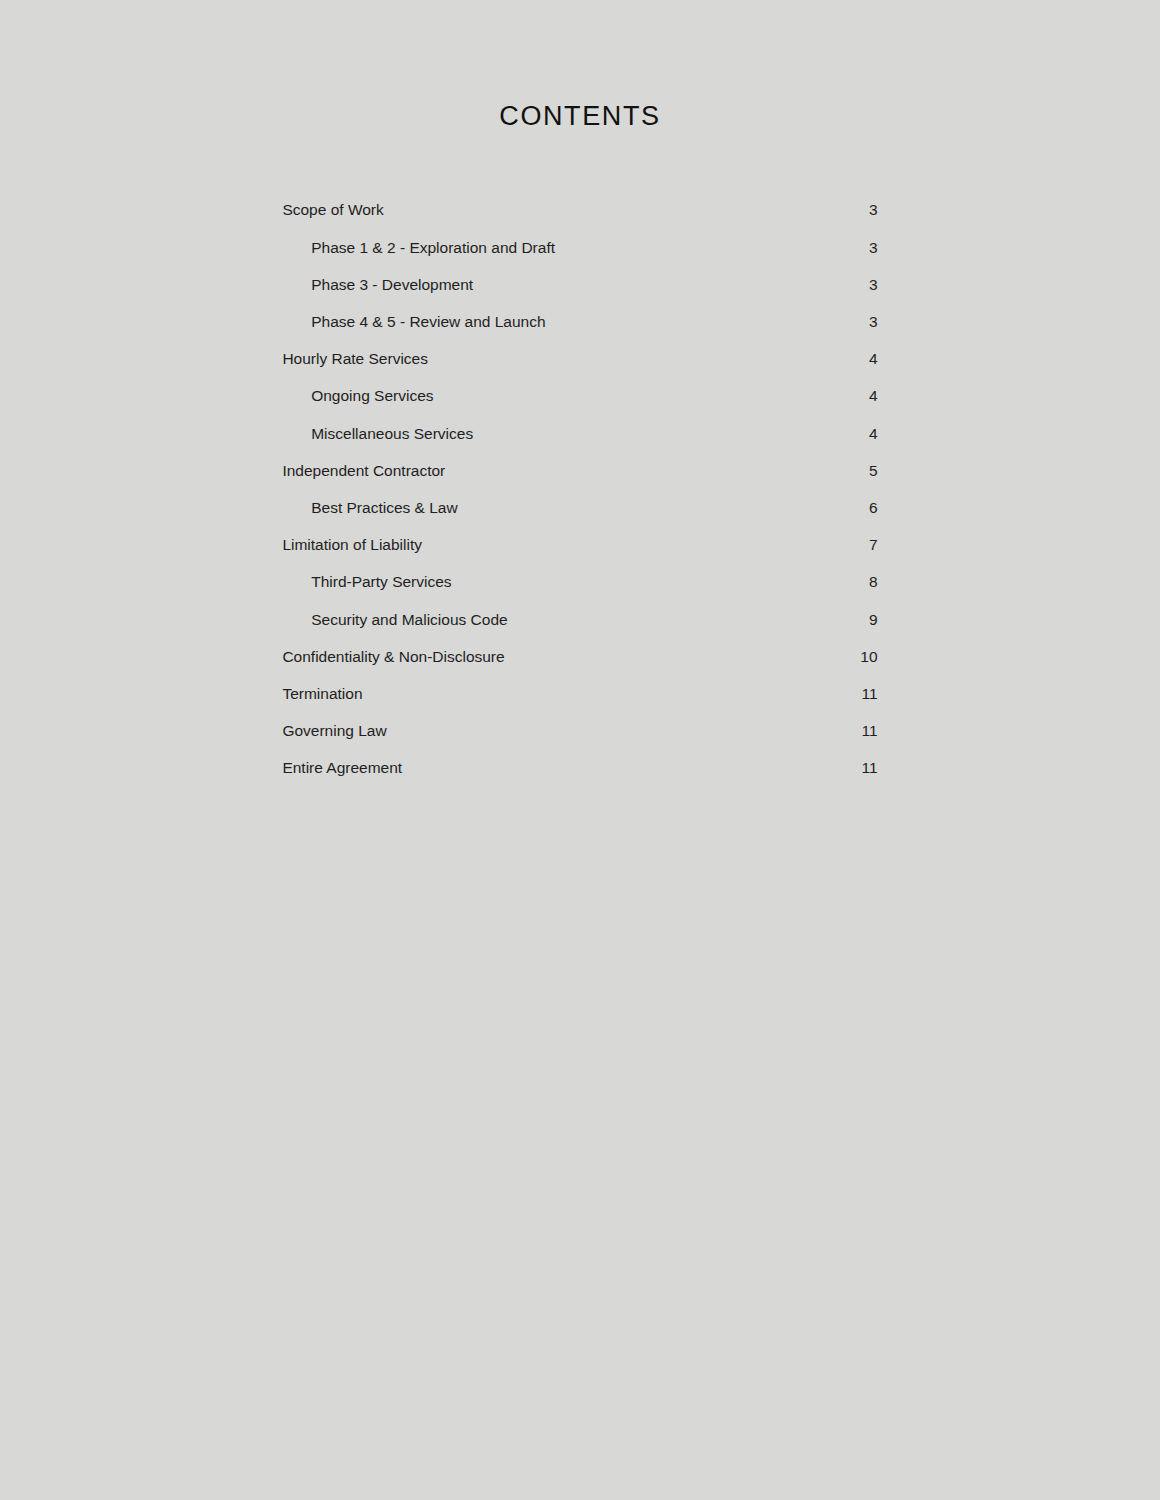CONTENTS
Scope of Work 3
Phase 1 & 2 - Exploration and Draft 3
Phase 3 - Development 3
Phase 4 & 5 - Review and Launch 3
Hourly Rate Services 4
Ongoing Services 4
Miscellaneous Services 4
Independent Contractor 5
Best Practices & Law 6
Limitation of Liability 7
Third-Party Services 8
Security and Malicious Code 9
Confidentiality & Non-Disclosure 10
Termination 11
Governing Law 11
Entire Agreement 11